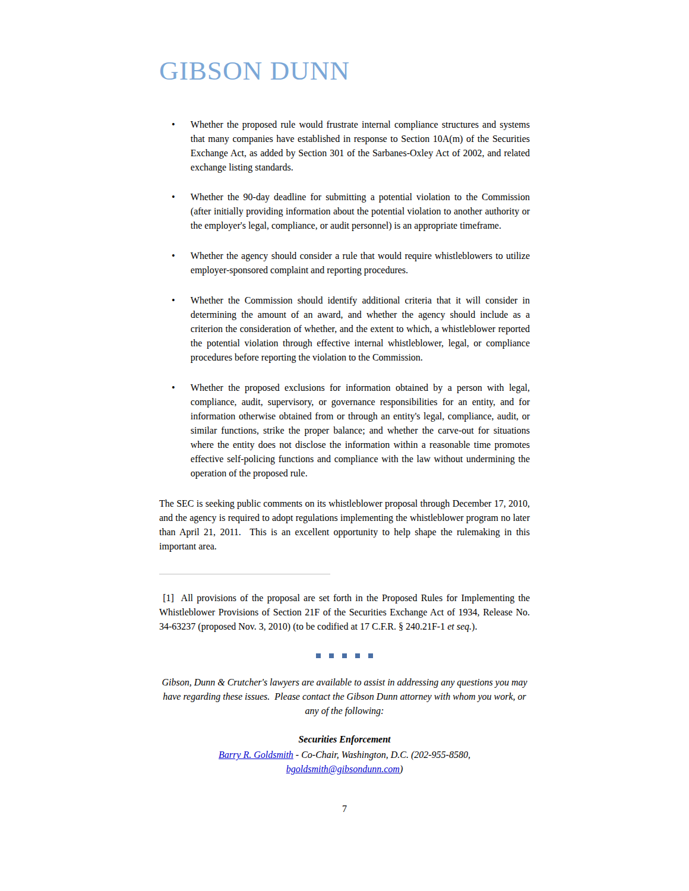GIBSON DUNN
Whether the proposed rule would frustrate internal compliance structures and systems that many companies have established in response to Section 10A(m) of the Securities Exchange Act, as added by Section 301 of the Sarbanes-Oxley Act of 2002, and related exchange listing standards.
Whether the 90-day deadline for submitting a potential violation to the Commission (after initially providing information about the potential violation to another authority or the employer's legal, compliance, or audit personnel) is an appropriate timeframe.
Whether the agency should consider a rule that would require whistleblowers to utilize employer-sponsored complaint and reporting procedures.
Whether the Commission should identify additional criteria that it will consider in determining the amount of an award, and whether the agency should include as a criterion the consideration of whether, and the extent to which, a whistleblower reported the potential violation through effective internal whistleblower, legal, or compliance procedures before reporting the violation to the Commission.
Whether the proposed exclusions for information obtained by a person with legal, compliance, audit, supervisory, or governance responsibilities for an entity, and for information otherwise obtained from or through an entity's legal, compliance, audit, or similar functions, strike the proper balance; and whether the carve-out for situations where the entity does not disclose the information within a reasonable time promotes effective self-policing functions and compliance with the law without undermining the operation of the proposed rule.
The SEC is seeking public comments on its whistleblower proposal through December 17, 2010, and the agency is required to adopt regulations implementing the whistleblower program no later than April 21, 2011. This is an excellent opportunity to help shape the rulemaking in this important area.
[1] All provisions of the proposal are set forth in the Proposed Rules for Implementing the Whistleblower Provisions of Section 21F of the Securities Exchange Act of 1934, Release No. 34-63237 (proposed Nov. 3, 2010) (to be codified at 17 C.F.R. § 240.21F-1 et seq.).
Gibson, Dunn & Crutcher's lawyers are available to assist in addressing any questions you may have regarding these issues. Please contact the Gibson Dunn attorney with whom you work, or any of the following:
Securities Enforcement
Barry R. Goldsmith - Co-Chair, Washington, D.C. (202-955-8580,
bgoldsmith@gibsondunn.com)
7